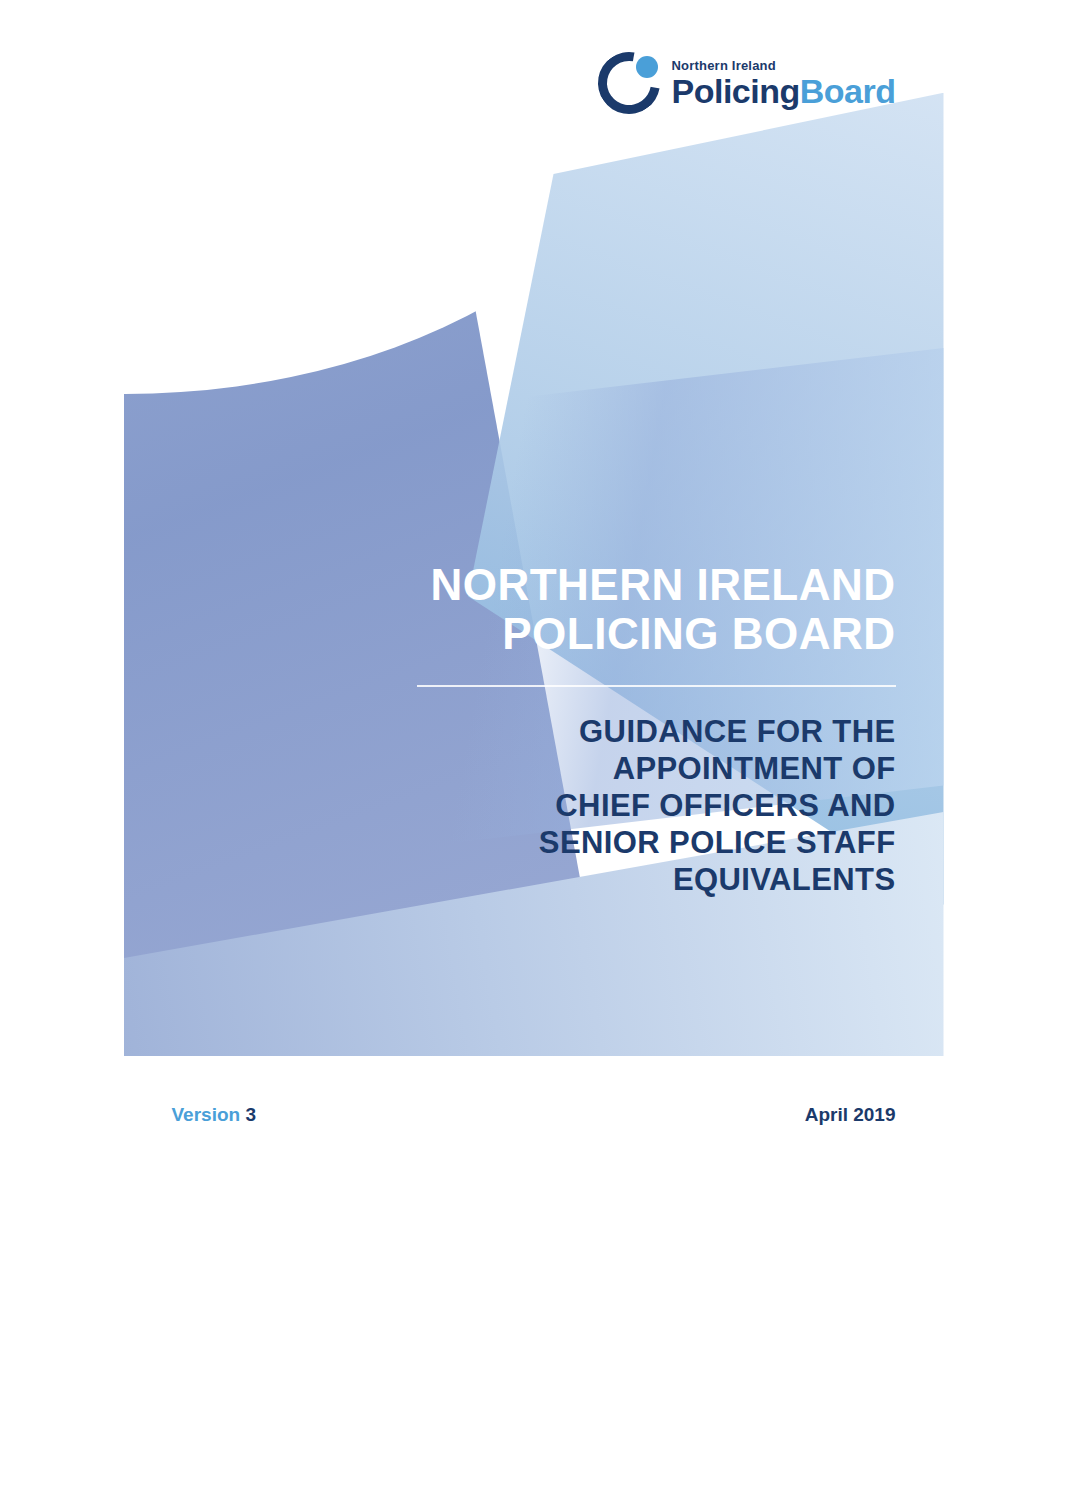Northern Ireland
Policing Board
Northern Ireland
Policing Board
Guidance for the
Appointment of
Chief Officers and
Senior Police Staff
Equivalents
Version 3
April 2019